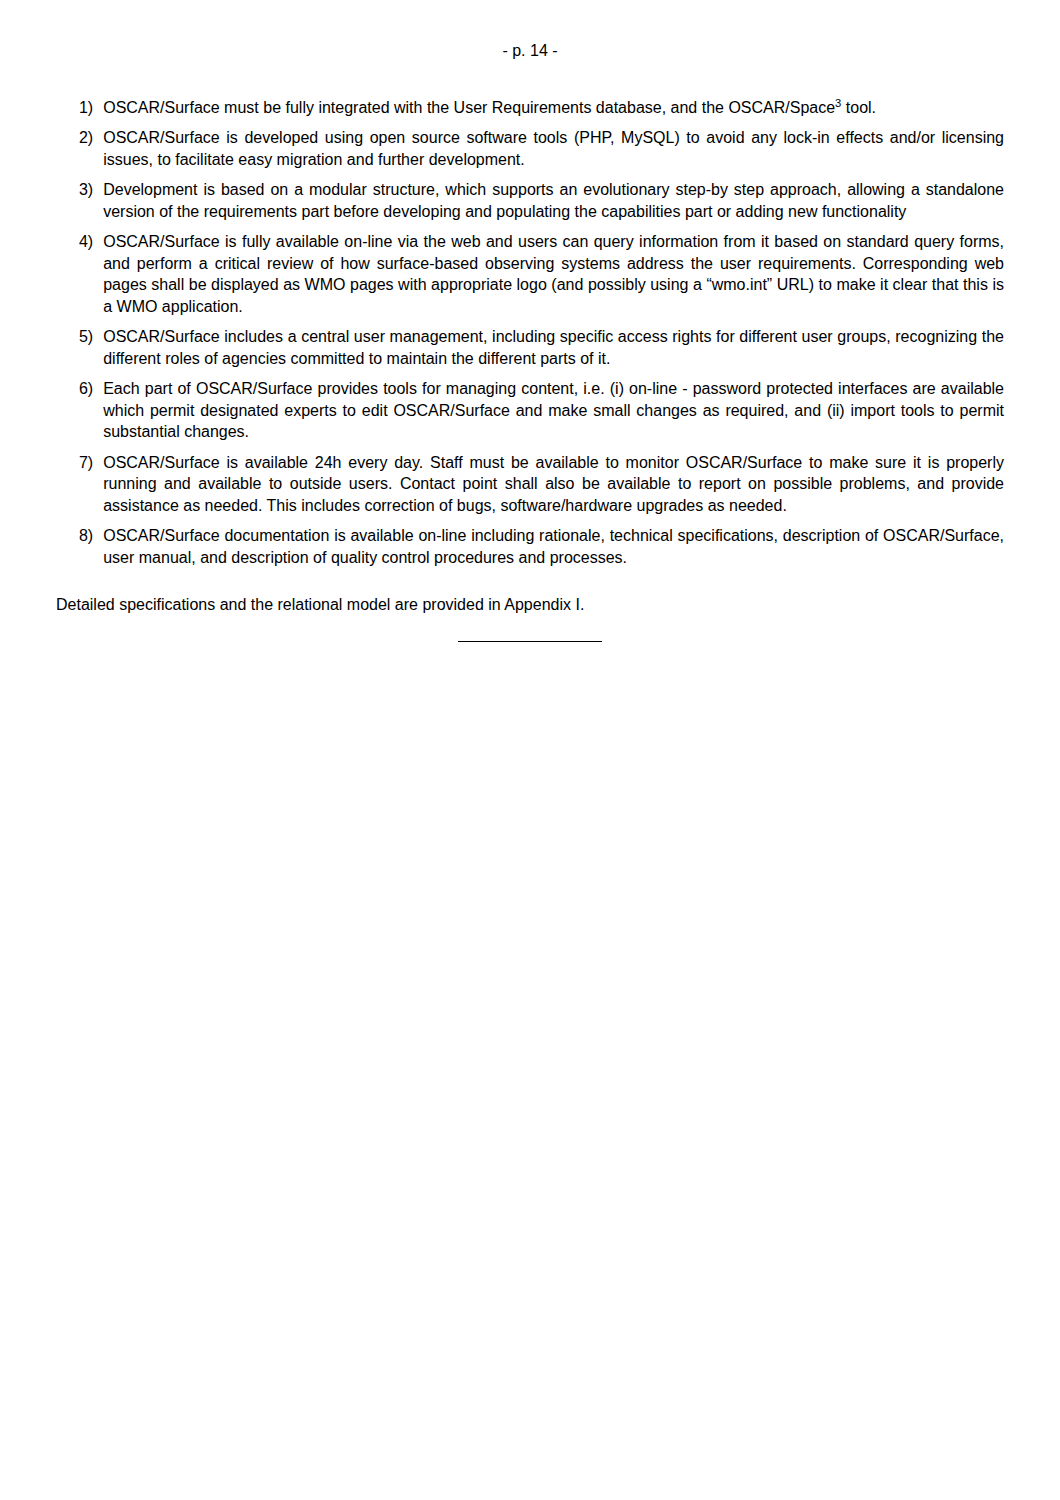- p. 14 -
OSCAR/Surface must be fully integrated with the User Requirements database, and the OSCAR/Space3 tool.
OSCAR/Surface is developed using open source software tools (PHP, MySQL) to avoid any lock-in effects and/or licensing issues, to facilitate easy migration and further development.
Development is based on a modular structure, which supports an evolutionary step-by step approach, allowing a standalone version of the requirements part before developing and populating the capabilities part or adding new functionality
OSCAR/Surface is fully available on-line via the web and users can query information from it based on standard query forms, and perform a critical review of how surface-based observing systems address the user requirements. Corresponding web pages shall be displayed as WMO pages with appropriate logo (and possibly using a “wmo.int” URL) to make it clear that this is a WMO application.
OSCAR/Surface includes a central user management, including specific access rights for different user groups, recognizing the different roles of agencies committed to maintain the different parts of it.
Each part of OSCAR/Surface provides tools for managing content, i.e. (i) on-line - password protected interfaces are available which permit designated experts to edit OSCAR/Surface and make small changes as required, and (ii) import tools to permit substantial changes.
OSCAR/Surface is available 24h every day. Staff must be available to monitor OSCAR/Surface to make sure it is properly running and available to outside users. Contact point shall also be available to report on possible problems, and provide assistance as needed. This includes correction of bugs, software/hardware upgrades as needed.
OSCAR/Surface documentation is available on-line including rationale, technical specifications, description of OSCAR/Surface, user manual, and description of quality control procedures and processes.
Detailed specifications and the relational model are provided in Appendix I.